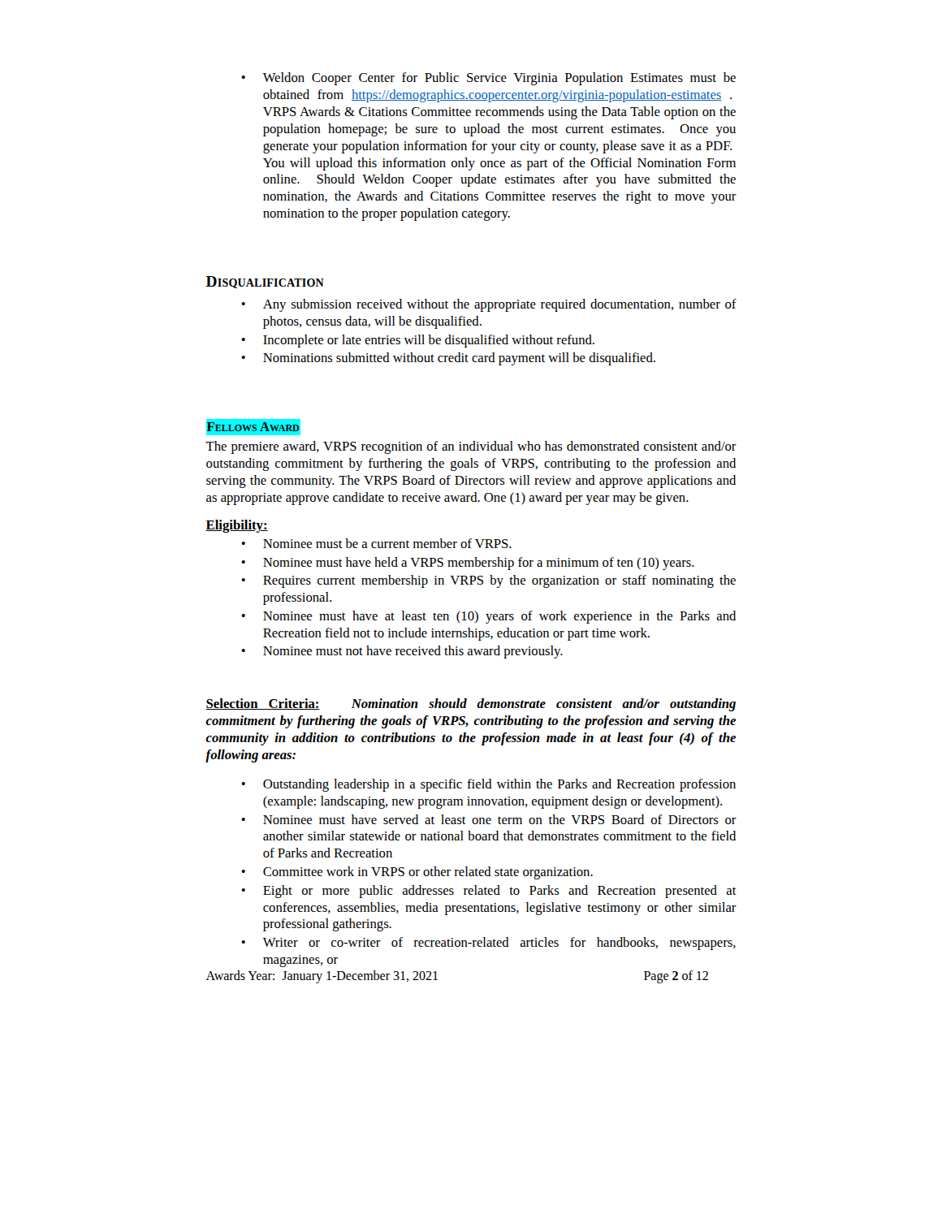Weldon Cooper Center for Public Service Virginia Population Estimates must be obtained from https://demographics.coopercenter.org/virginia-population-estimates . VRPS Awards & Citations Committee recommends using the Data Table option on the population homepage; be sure to upload the most current estimates. Once you generate your population information for your city or county, please save it as a PDF. You will upload this information only once as part of the Official Nomination Form online. Should Weldon Cooper update estimates after you have submitted the nomination, the Awards and Citations Committee reserves the right to move your nomination to the proper population category.
Disqualification
Any submission received without the appropriate required documentation, number of photos, census data, will be disqualified.
Incomplete or late entries will be disqualified without refund.
Nominations submitted without credit card payment will be disqualified.
Fellows Award
The premiere award, VRPS recognition of an individual who has demonstrated consistent and/or outstanding commitment by furthering the goals of VRPS, contributing to the profession and serving the community. The VRPS Board of Directors will review and approve applications and as appropriate approve candidate to receive award. One (1) award per year may be given.
Eligibility:
Nominee must be a current member of VRPS.
Nominee must have held a VRPS membership for a minimum of ten (10) years.
Requires current membership in VRPS by the organization or staff nominating the professional.
Nominee must have at least ten (10) years of work experience in the Parks and Recreation field not to include internships, education or part time work.
Nominee must not have received this award previously.
Selection Criteria: Nomination should demonstrate consistent and/or outstanding commitment by furthering the goals of VRPS, contributing to the profession and serving the community in addition to contributions to the profession made in at least four (4) of the following areas:
Outstanding leadership in a specific field within the Parks and Recreation profession (example: landscaping, new program innovation, equipment design or development).
Nominee must have served at least one term on the VRPS Board of Directors or another similar statewide or national board that demonstrates commitment to the field of Parks and Recreation
Committee work in VRPS or other related state organization.
Eight or more public addresses related to Parks and Recreation presented at conferences, assemblies, media presentations, legislative testimony or other similar professional gatherings.
Writer or co-writer of recreation-related articles for handbooks, newspapers, magazines, or
Awards Year: January 1-December 31, 2021
Page 2 of 12